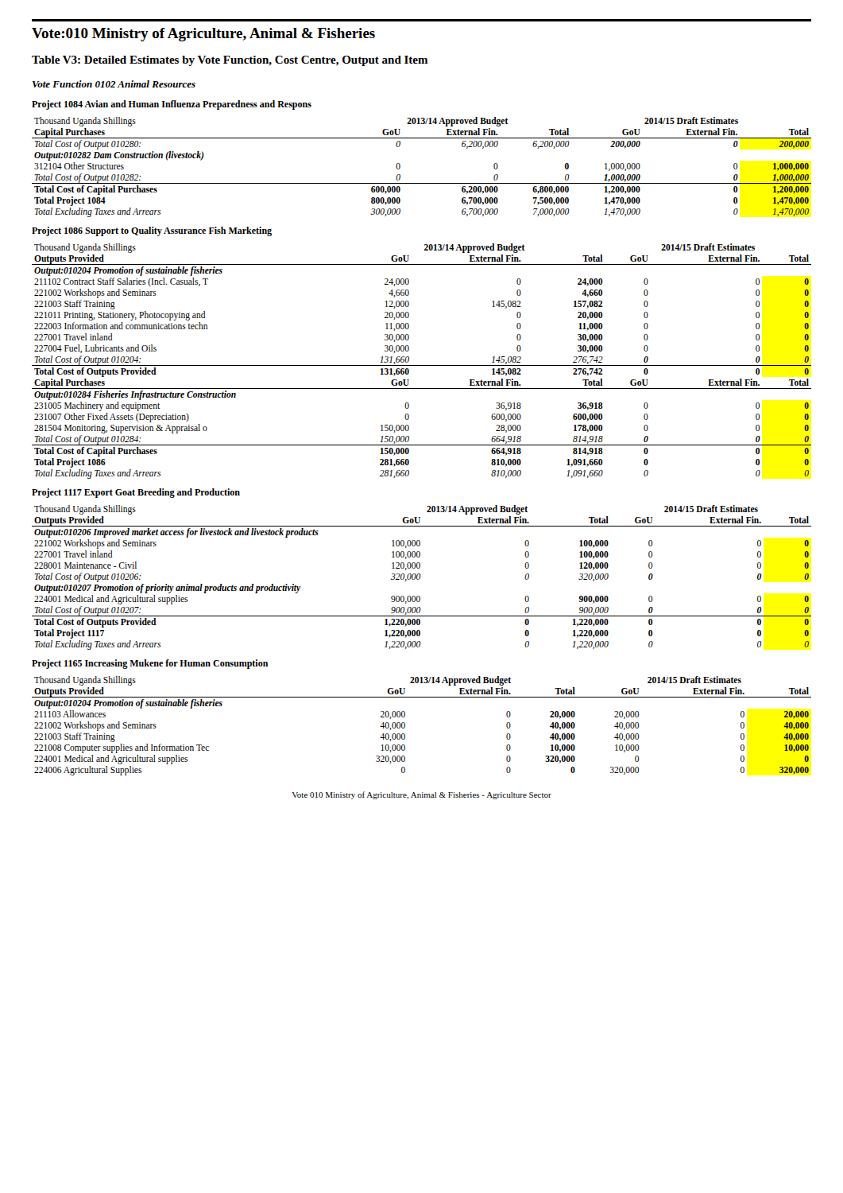Vote:010 Ministry of Agriculture, Animal & Fisheries
Table V3: Detailed Estimates by Vote Function, Cost Centre, Output and Item
Vote Function 0102 Animal Resources
Project 1084 Avian and Human Influenza Preparedness and Respons
| Thousand Uganda Shillings | 2013/14 Approved Budget | 2014/15 Draft Estimates |
| Capital Purchases | GoU | External Fin. | Total | GoU | External Fin. | Total |
| Total Cost of Output 010280: | 0 | 6,200,000 | 6,200,000 | 200,000 | 0 | 200,000 |
| Output:010282 Dam Construction (livestock) | |
| 312104 Other Structures | 0 | 0 | 0 | 1,000,000 | 0 | 1,000,000 |
| Total Cost of Output 010282: | 0 | 0 | 0 | 1,000,000 | 0 | 1,000,000 |
| Total Cost of Capital Purchases | 600,000 | 6,200,000 | 6,800,000 | 1,200,000 | 0 | 1,200,000 |
| Total Project 1084 | 800,000 | 6,700,000 | 7,500,000 | 1,470,000 | 0 | 1,470,000 |
| Total Excluding Taxes and Arrears | 300,000 | 6,700,000 | 7,000,000 | 1,470,000 | 0 | 1,470,000 |
Project 1086 Support to Quality Assurance Fish Marketing
| Thousand Uganda Shillings | 2013/14 Approved Budget | 2014/15 Draft Estimates |
| Outputs Provided | GoU | External Fin. | Total | GoU | External Fin. | Total |
| Output:010204 Promotion of sustainable fisheries | |
| 211102 Contract Staff Salaries (Incl. Casuals, T | 24,000 | 0 | 24,000 | 0 | 0 | 0 |
| 221002 Workshops and Seminars | 4,660 | 0 | 4,660 | 0 | 0 | 0 |
| 221003 Staff Training | 12,000 | 145,082 | 157,082 | 0 | 0 | 0 |
| 221011 Printing, Stationery, Photocopying and | 20,000 | 0 | 20,000 | 0 | 0 | 0 |
| 222003 Information and communications techn | 11,000 | 0 | 11,000 | 0 | 0 | 0 |
| 227001 Travel inland | 30,000 | 0 | 30,000 | 0 | 0 | 0 |
| 227004 Fuel, Lubricants and Oils | 30,000 | 0 | 30,000 | 0 | 0 | 0 |
| Total Cost of Output 010204: | 131,660 | 145,082 | 276,742 | 0 | 0 | 0 |
| Total Cost of Outputs Provided | 131,660 | 145,082 | 276,742 | 0 | 0 | 0 |
| Capital Purchases | GoU | External Fin. | Total | GoU | External Fin. | Total |
| Output:010284 Fisheries Infrastructure Construction | |
| 231005 Machinery and equipment | 0 | 36,918 | 36,918 | 0 | 0 | 0 |
| 231007 Other Fixed Assets (Depreciation) | 0 | 600,000 | 600,000 | 0 | 0 | 0 |
| 281504 Monitoring, Supervision & Appraisal o | 150,000 | 28,000 | 178,000 | 0 | 0 | 0 |
| Total Cost of Output 010284: | 150,000 | 664,918 | 814,918 | 0 | 0 | 0 |
| Total Cost of Capital Purchases | 150,000 | 664,918 | 814,918 | 0 | 0 | 0 |
| Total Project 1086 | 281,660 | 810,000 | 1,091,660 | 0 | 0 | 0 |
| Total Excluding Taxes and Arrears | 281,660 | 810,000 | 1,091,660 | 0 | 0 | 0 |
Project 1117 Export Goat Breeding and Production
| Thousand Uganda Shillings | 2013/14 Approved Budget | 2014/15 Draft Estimates |
| Outputs Provided | GoU | External Fin. | Total | GoU | External Fin. | Total |
| Output:010206 Improved market access for livestock and livestock products | |
| 221002 Workshops and Seminars | 100,000 | 0 | 100,000 | 0 | 0 | 0 |
| 227001 Travel inland | 100,000 | 0 | 100,000 | 0 | 0 | 0 |
| 228001 Maintenance - Civil | 120,000 | 0 | 120,000 | 0 | 0 | 0 |
| Total Cost of Output 010206: | 320,000 | 0 | 320,000 | 0 | 0 | 0 |
| Output:010207 Promotion of priority animal products and productivity | |
| 224001 Medical and Agricultural supplies | 900,000 | 0 | 900,000 | 0 | 0 | 0 |
| Total Cost of Output 010207: | 900,000 | 0 | 900,000 | 0 | 0 | 0 |
| Total Cost of Outputs Provided | 1,220,000 | 0 | 1,220,000 | 0 | 0 | 0 |
| Total Project 1117 | 1,220,000 | 0 | 1,220,000 | 0 | 0 | 0 |
| Total Excluding Taxes and Arrears | 1,220,000 | 0 | 1,220,000 | 0 | 0 | 0 |
Project 1165 Increasing Mukene for Human Consumption
| Thousand Uganda Shillings | 2013/14 Approved Budget | 2014/15 Draft Estimates |
| Outputs Provided | GoU | External Fin. | Total | GoU | External Fin. | Total |
| Output:010204 Promotion of sustainable fisheries | |
| 211103 Allowances | 20,000 | 0 | 20,000 | 20,000 | 0 | 20,000 |
| 221002 Workshops and Seminars | 40,000 | 0 | 40,000 | 40,000 | 0 | 40,000 |
| 221003 Staff Training | 40,000 | 0 | 40,000 | 40,000 | 0 | 40,000 |
| 221008 Computer supplies and Information Tec | 10,000 | 0 | 10,000 | 10,000 | 0 | 10,000 |
| 224001 Medical and Agricultural supplies | 320,000 | 0 | 320,000 | 0 | 0 | 0 |
| 224006 Agricultural Supplies | 0 | 0 | 0 | 320,000 | 0 | 320,000 |
Vote 010 Ministry of Agriculture, Animal & Fisheries - Agriculture Sector